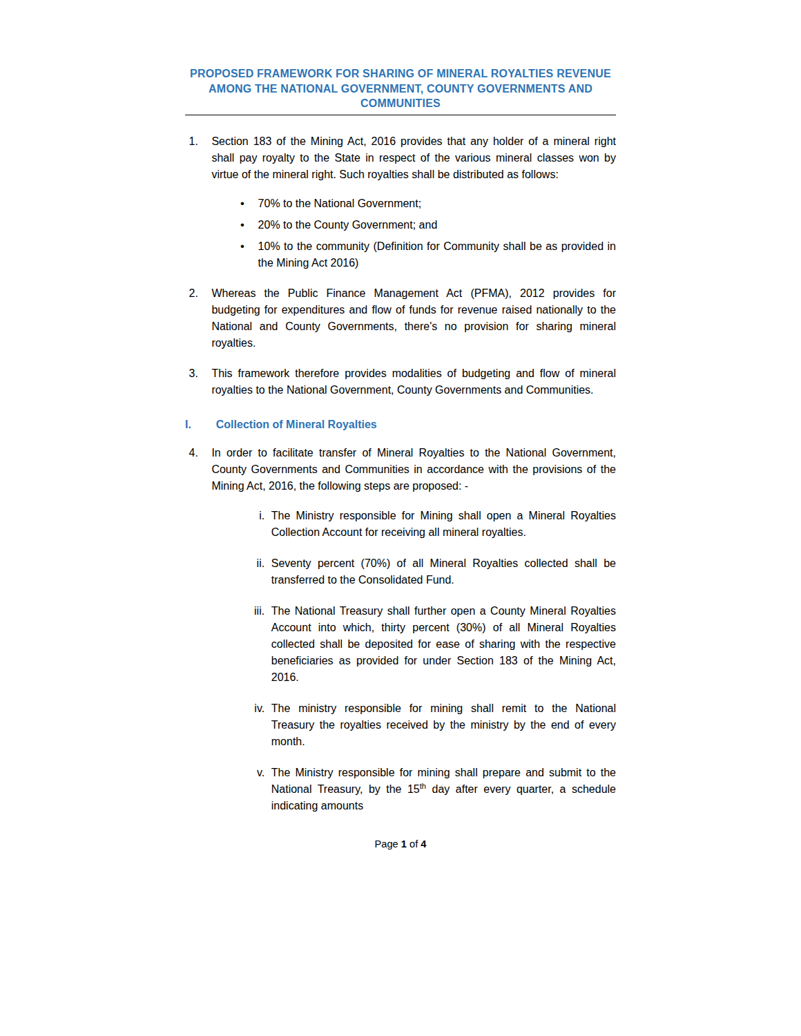Proposed Framework for Sharing of Mineral Royalties Revenue Among the National Government, County Governments and Communities
Section 183 of the Mining Act, 2016 provides that any holder of a mineral right shall pay royalty to the State in respect of the various mineral classes won by virtue of the mineral right. Such royalties shall be distributed as follows:
70% to the National Government;
20% to the County Government; and
10% to the community (Definition for Community shall be as provided in the Mining Act 2016)
Whereas the Public Finance Management Act (PFMA), 2012 provides for budgeting for expenditures and flow of funds for revenue raised nationally to the National and County Governments, there's no provision for sharing mineral royalties.
This framework therefore provides modalities of budgeting and flow of mineral royalties to the National Government, County Governments and Communities.
I. Collection of Mineral Royalties
In order to facilitate transfer of Mineral Royalties to the National Government, County Governments and Communities in accordance with the provisions of the Mining Act, 2016, the following steps are proposed: -
The Ministry responsible for Mining shall open a Mineral Royalties Collection Account for receiving all mineral royalties.
Seventy percent (70%) of all Mineral Royalties collected shall be transferred to the Consolidated Fund.
The National Treasury shall further open a County Mineral Royalties Account into which, thirty percent (30%) of all Mineral Royalties collected shall be deposited for ease of sharing with the respective beneficiaries as provided for under Section 183 of the Mining Act, 2016.
The ministry responsible for mining shall remit to the National Treasury the royalties received by the ministry by the end of every month.
The Ministry responsible for mining shall prepare and submit to the National Treasury, by the 15th day after every quarter, a schedule indicating amounts
Page 1 of 4